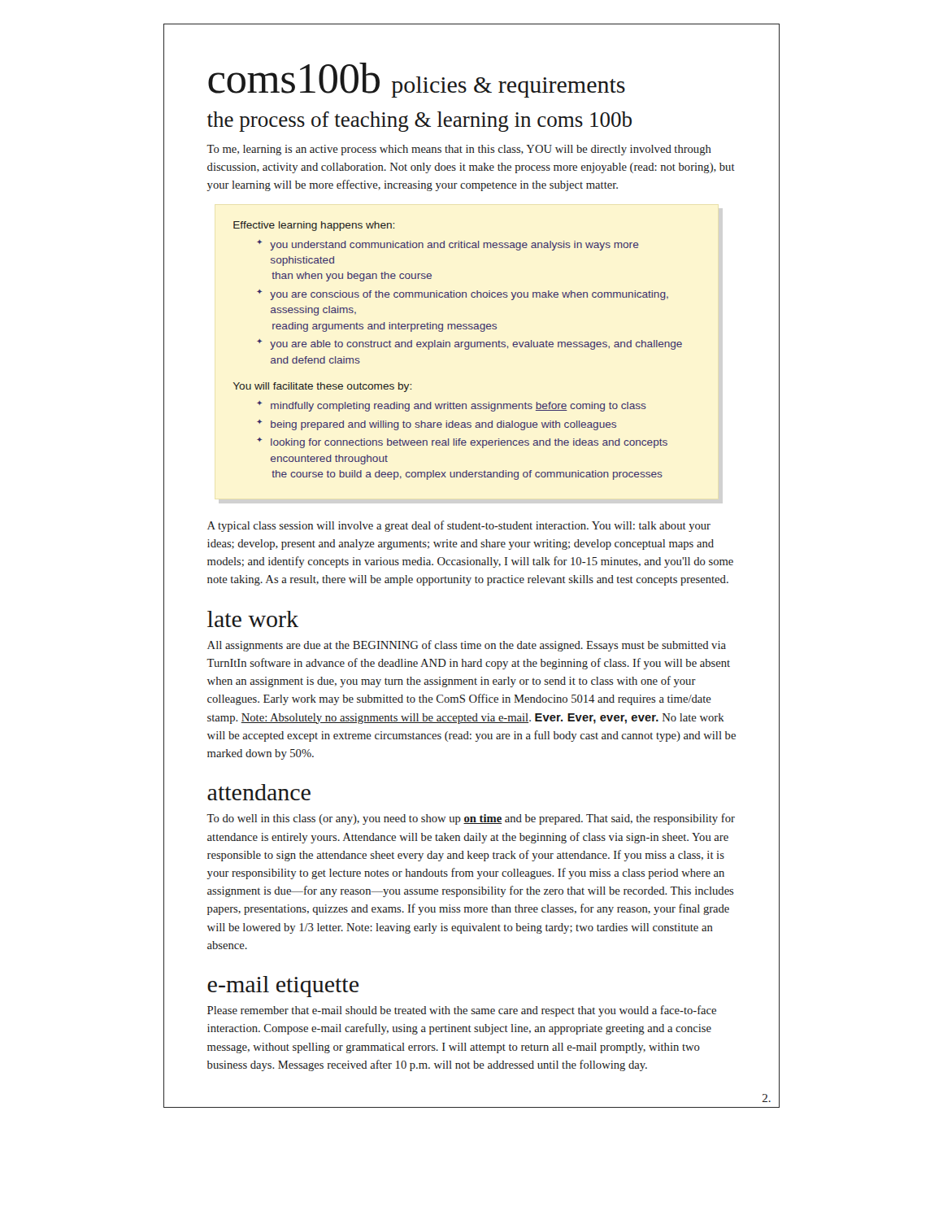coms100b policies & requirements
the process of teaching & learning in coms 100b
To me, learning is an active process which means that in this class, YOU will be directly involved through discussion, activity and collaboration. Not only does it make the process more enjoyable (read: not boring), but your learning will be more effective, increasing your competence in the subject matter.
Effective learning happens when:
you understand communication and critical message analysis in ways more sophisticatedthan when you began the course
you are conscious of the communication choices you make when communicating, assessing claims,reading arguments and interpreting messages
you are able to construct and explain arguments, evaluate messages, and challenge and defend claims
You will facilitate these outcomes by:
mindfully completing reading and written assignments before coming to class
being prepared and willing to share ideas and dialogue with colleagues
looking for connections between real life experiences and the ideas and concepts encountered throughoutthe course to build a deep, complex understanding of communication processes
A typical class session will involve a great deal of student-to-student interaction. You will: talk about your ideas; develop, present and analyze arguments; write and share your writing; develop conceptual maps and models; and identify concepts in various media. Occasionally, I will talk for 10-15 minutes, and you'll do some note taking. As a result, there will be ample opportunity to practice relevant skills and test concepts presented.
late work
All assignments are due at the BEGINNING of class time on the date assigned. Essays must be submitted via TurnItIn software in advance of the deadline AND in hard copy at the beginning of class. If you will be absent when an assignment is due, you may turn the assignment in early or to send it to class with one of your colleagues. Early work may be submitted to the ComS Office in Mendocino 5014 and requires a time/date stamp. Note: Absolutely no assignments will be accepted via e-mail. Ever. Ever, ever, ever. No late work will be accepted except in extreme circumstances (read: you are in a full body cast and cannot type) and will be marked down by 50%.
attendance
To do well in this class (or any), you need to show up on time and be prepared. That said, the responsibility for attendance is entirely yours. Attendance will be taken daily at the beginning of class via sign-in sheet. You are responsible to sign the attendance sheet every day and keep track of your attendance. If you miss a class, it is your responsibility to get lecture notes or handouts from your colleagues. If you miss a class period where an assignment is due—for any reason—you assume responsibility for the zero that will be recorded. This includes papers, presentations, quizzes and exams. If you miss more than three classes, for any reason, your final grade will be lowered by 1/3 letter. Note: leaving early is equivalent to being tardy; two tardies will constitute an absence.
e-mail etiquette
Please remember that e-mail should be treated with the same care and respect that you would a face-to-face interaction. Compose e-mail carefully, using a pertinent subject line, an appropriate greeting and a concise message, without spelling or grammatical errors. I will attempt to return all e-mail promptly, within two business days. Messages received after 10 p.m. will not be addressed until the following day.
2.